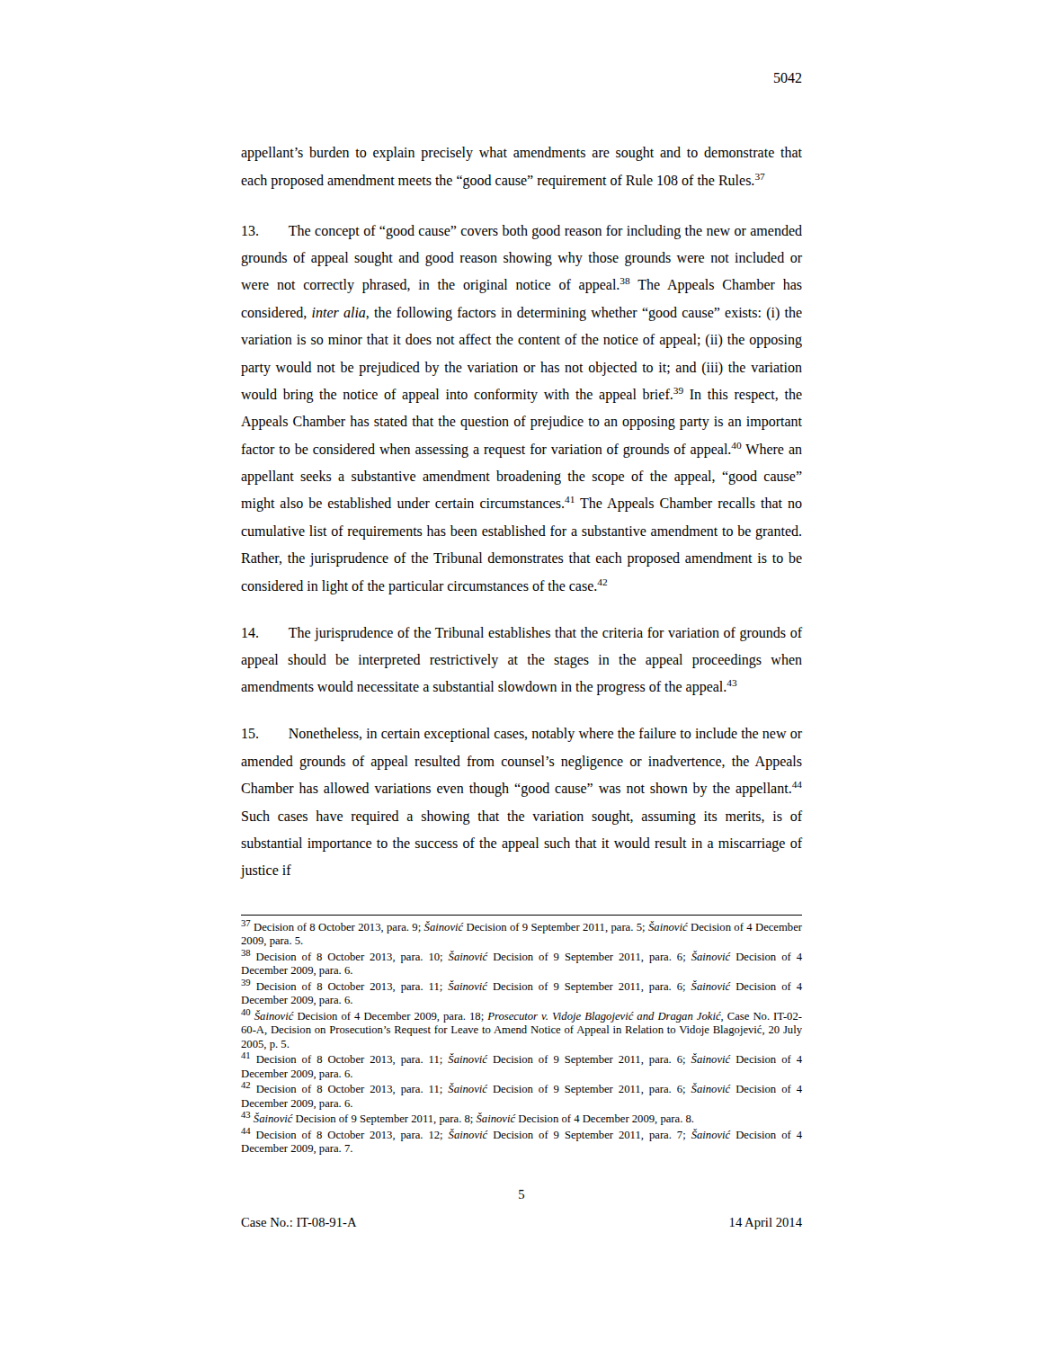5042
appellant’s burden to explain precisely what amendments are sought and to demonstrate that each proposed amendment meets the “good cause” requirement of Rule 108 of the Rules.37
13. The concept of “good cause” covers both good reason for including the new or amended grounds of appeal sought and good reason showing why those grounds were not included or were not correctly phrased, in the original notice of appeal.38 The Appeals Chamber has considered, inter alia, the following factors in determining whether “good cause” exists: (i) the variation is so minor that it does not affect the content of the notice of appeal; (ii) the opposing party would not be prejudiced by the variation or has not objected to it; and (iii) the variation would bring the notice of appeal into conformity with the appeal brief.39 In this respect, the Appeals Chamber has stated that the question of prejudice to an opposing party is an important factor to be considered when assessing a request for variation of grounds of appeal.40 Where an appellant seeks a substantive amendment broadening the scope of the appeal, “good cause” might also be established under certain circumstances.41 The Appeals Chamber recalls that no cumulative list of requirements has been established for a substantive amendment to be granted. Rather, the jurisprudence of the Tribunal demonstrates that each proposed amendment is to be considered in light of the particular circumstances of the case.42
14. The jurisprudence of the Tribunal establishes that the criteria for variation of grounds of appeal should be interpreted restrictively at the stages in the appeal proceedings when amendments would necessitate a substantial slowdown in the progress of the appeal.43
15. Nonetheless, in certain exceptional cases, notably where the failure to include the new or amended grounds of appeal resulted from counsel’s negligence or inadvertence, the Appeals Chamber has allowed variations even though “good cause” was not shown by the appellant.44 Such cases have required a showing that the variation sought, assuming its merits, is of substantial importance to the success of the appeal such that it would result in a miscarriage of justice if
37 Decision of 8 October 2013, para. 9; Šainović Decision of 9 September 2011, para. 5; Šainović Decision of 4 December 2009, para. 5.
38 Decision of 8 October 2013, para. 10; Šainović Decision of 9 September 2011, para. 6; Šainović Decision of 4 December 2009, para. 6.
39 Decision of 8 October 2013, para. 11; Šainović Decision of 9 September 2011, para. 6; Šainović Decision of 4 December 2009, para. 6.
40 Šainović Decision of 4 December 2009, para. 18; Prosecutor v. Vidoje Blagojević and Dragan Jokić, Case No. IT-02-60-A, Decision on Prosecution’s Request for Leave to Amend Notice of Appeal in Relation to Vidoje Blagojević, 20 July 2005, p. 5.
41 Decision of 8 October 2013, para. 11; Šainović Decision of 9 September 2011, para. 6; Šainović Decision of 4 December 2009, para. 6.
42 Decision of 8 October 2013, para. 11; Šainović Decision of 9 September 2011, para. 6; Šainović Decision of 4 December 2009, para. 6.
43 Šainović Decision of 9 September 2011, para. 8; Šainović Decision of 4 December 2009, para. 8.
44 Decision of 8 October 2013, para. 12; Šainović Decision of 9 September 2011, para. 7; Šainović Decision of 4 December 2009, para. 7.
5
Case No.: IT-08-91-A 14 April 2014